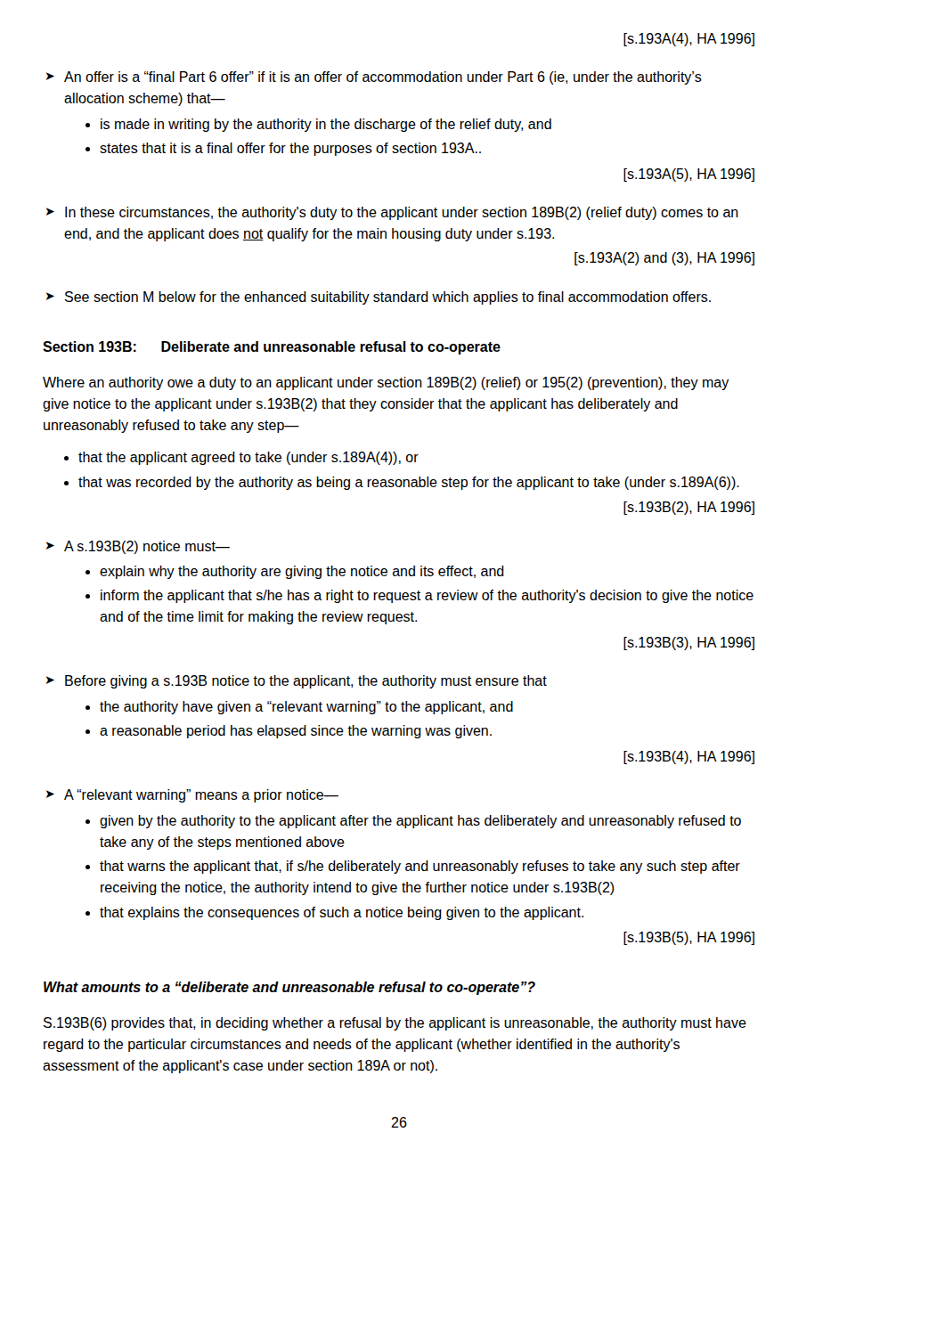[s.193A(4), HA 1996]
An offer is a “final Part 6 offer” if it is an offer of accommodation under Part 6 (ie, under the authority’s allocation scheme) that—
is made in writing by the authority in the discharge of the relief duty, and
states that it is a final offer for the purposes of section 193A..
[s.193A(5), HA 1996]
In these circumstances, the authority's duty to the applicant under section 189B(2) (relief duty) comes to an end, and the applicant does not qualify for the main housing duty under s.193.
[s.193A(2) and (3), HA 1996]
See section M below for the enhanced suitability standard which applies to final accommodation offers.
Section 193B: Deliberate and unreasonable refusal to co-operate
Where an authority owe a duty to an applicant under section 189B(2) (relief) or 195(2) (prevention), they may give notice to the applicant under s.193B(2) that they consider that the applicant has deliberately and unreasonably refused to take any step—
that the applicant agreed to take (under s.189A(4)), or
that was recorded by the authority as being a reasonable step for the applicant to take (under s.189A(6)).
[s.193B(2), HA 1996]
A s.193B(2) notice must—
explain why the authority are giving the notice and its effect, and
inform the applicant that s/he has a right to request a review of the authority's decision to give the notice and of the time limit for making the review request.
[s.193B(3), HA 1996]
Before giving a s.193B notice to the applicant, the authority must ensure that
the authority have given a “relevant warning” to the applicant, and
a reasonable period has elapsed since the warning was given.
[s.193B(4), HA 1996]
A “relevant warning” means a prior notice—
given by the authority to the applicant after the applicant has deliberately and unreasonably refused to take any of the steps mentioned above
that warns the applicant that, if s/he deliberately and unreasonably refuses to take any such step after receiving the notice, the authority intend to give the further notice under s.193B(2)
that explains the consequences of such a notice being given to the applicant.
[s.193B(5), HA 1996]
What amounts to a “deliberate and unreasonable refusal to co-operate”?
S.193B(6) provides that, in deciding whether a refusal by the applicant is unreasonable, the authority must have regard to the particular circumstances and needs of the applicant (whether identified in the authority's assessment of the applicant's case under section 189A or not).
26